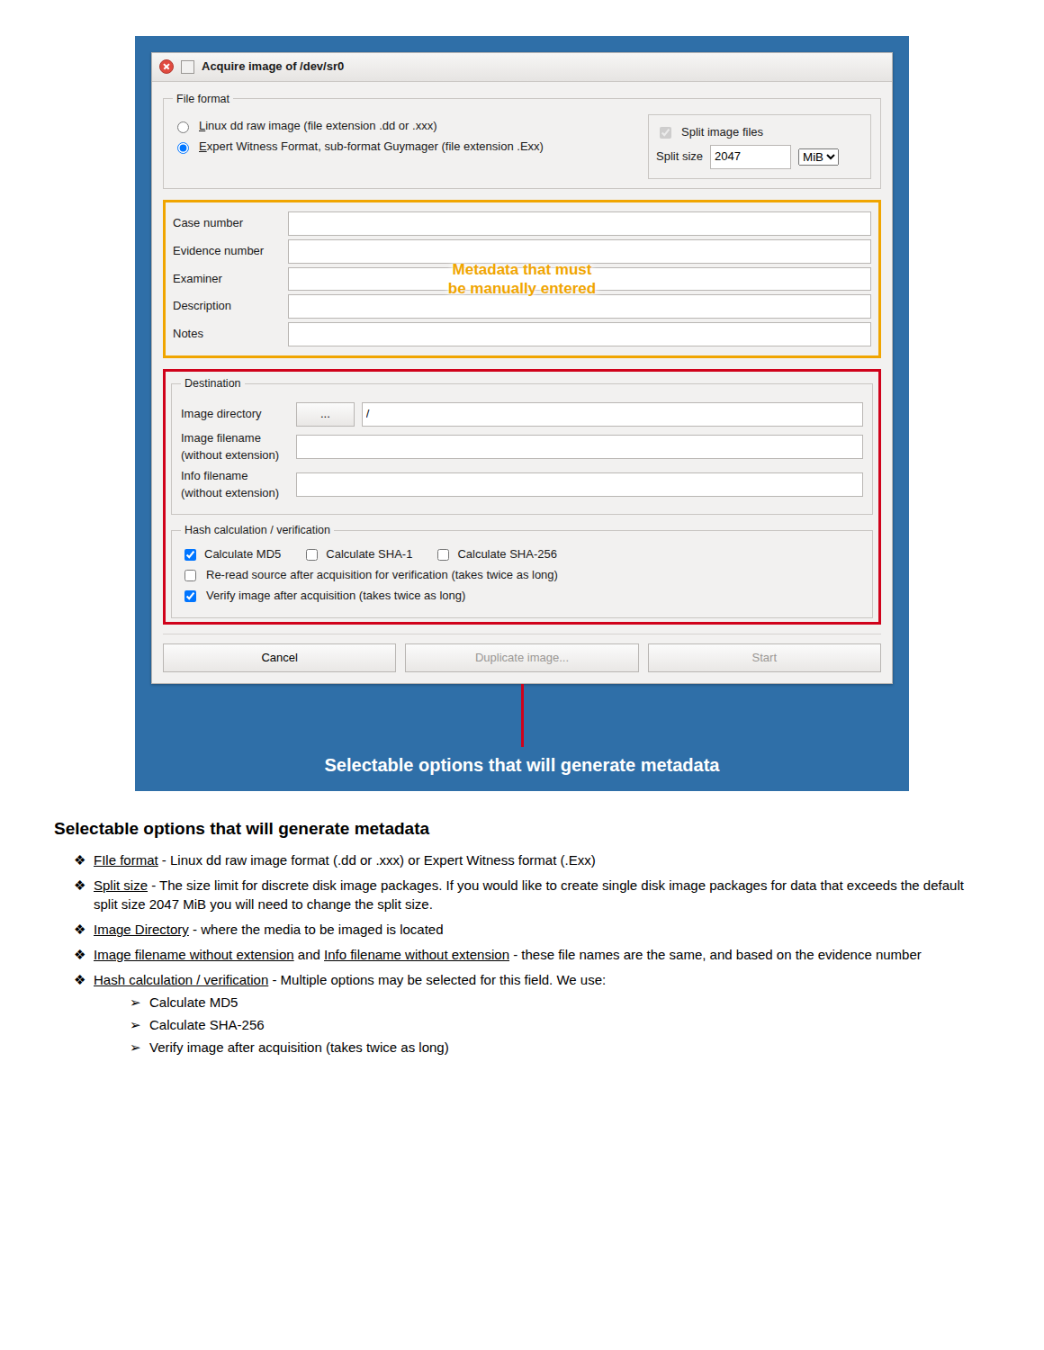Acquire image of /dev/sr0
File format
Linux dd raw image (file extension .dd or .xxx)
Expert Witness Format, sub-format Guymager (file extension .Exx)
Split image files
Split size MiB
Metadata that must
be manually entered
Case number
Evidence number
Examiner
Description
Notes
Destination
Image directory ...
Image filename (without extension)
Info filename (without extension)
Hash calculation / verification
Calculate MD5 Calculate SHA-1 Calculate SHA-256
Re-read source after acquisition for verification (takes twice as long)
Verify image after acquisition (takes twice as long)
Cancel Duplicate image... Start
Selectable options that will generate metadata
Selectable options that will generate metadata
FIle format - Linux dd raw image format (.dd or .xxx) or Expert Witness format (.Exx)
Split size - The size limit for discrete disk image packages. If you would like to create single disk image packages for data that exceeds the default split size 2047 MiB you will need to change the split size.
Image Directory - where the media to be imaged is located
Image filename without extension and Info filename without extension - these file names are the same, and based on the evidence number
Hash calculation / verification - Multiple options may be selected for this field. We use:
Calculate MD5
Calculate SHA-256
Verify image after acquisition (takes twice as long)